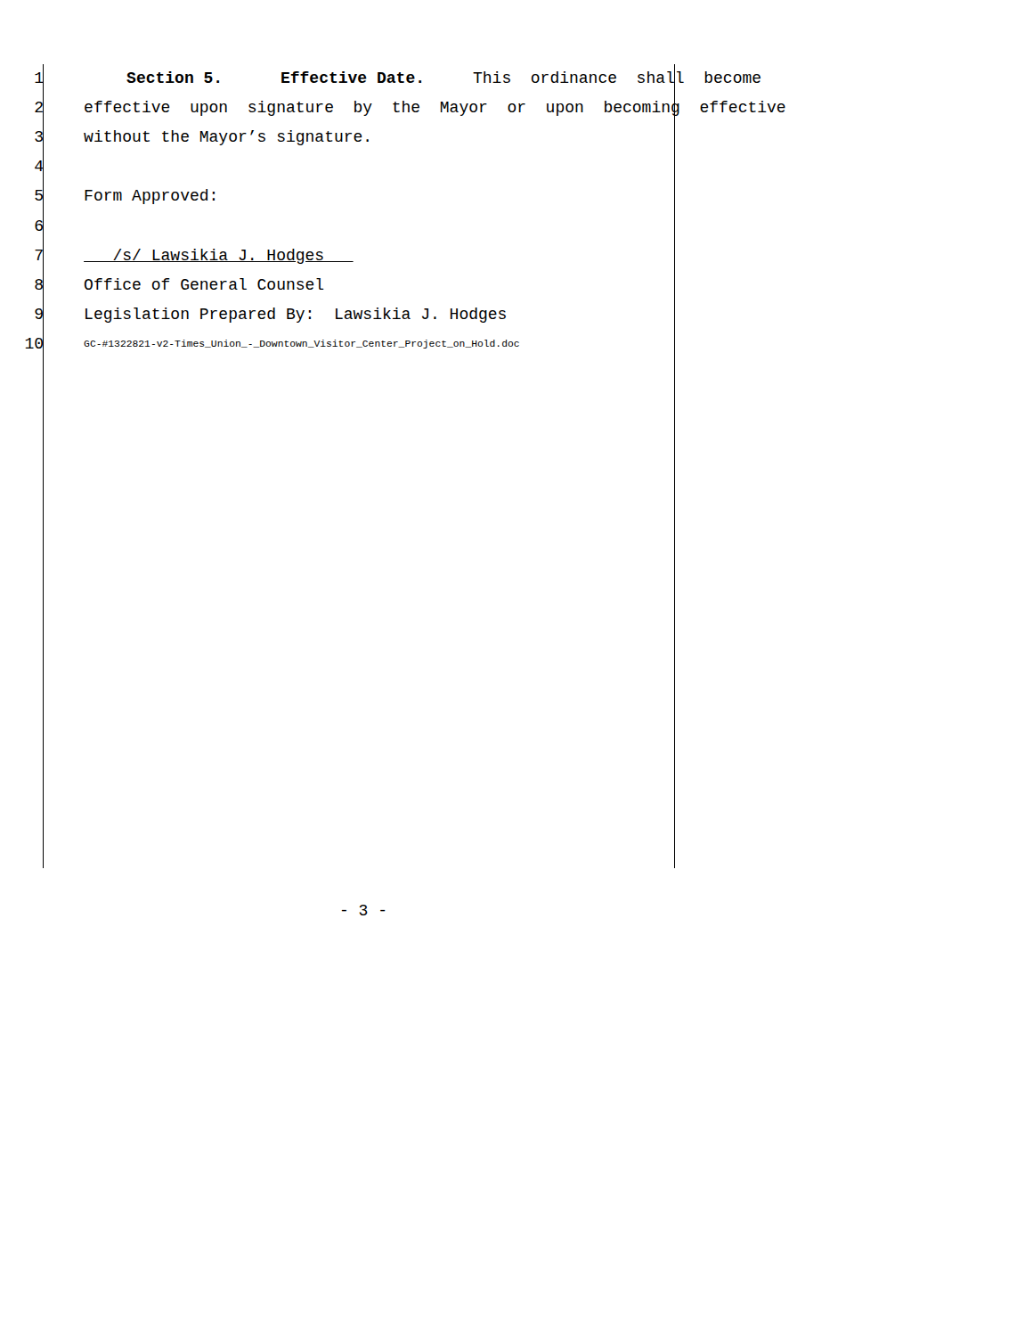1
2
3
4
5
6
7
8
9
10
Section 5. Effective Date. This ordinance shall become
effective upon signature by the Mayor or upon becoming effective
without the Mayor’s signature.
Form Approved:
/s/ Lawsikia J. Hodges
Office of General Counsel
Legislation Prepared By: Lawsikia J. Hodges
GC-#1322821-v2-Times_Union_-_Downtown_Visitor_Center_Project_on_Hold.doc
- 3 -